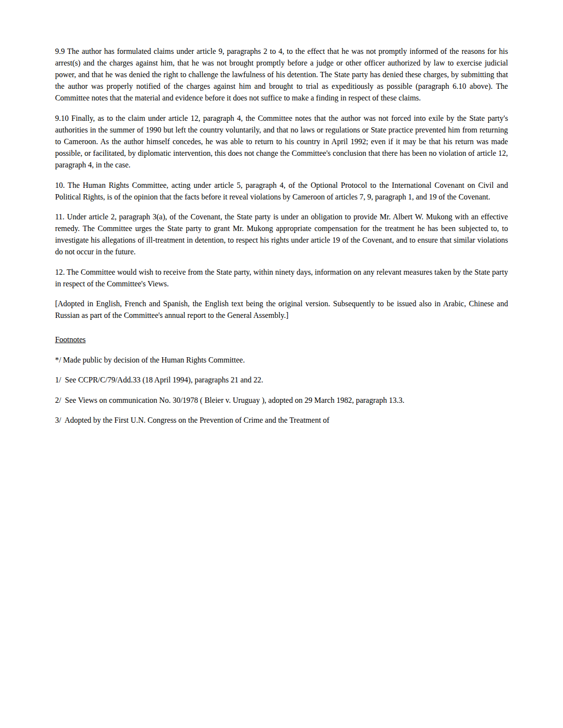9.9 The author has formulated claims under article 9, paragraphs 2 to 4, to the effect that he was not promptly informed of the reasons for his arrest(s) and the charges against him, that he was not brought promptly before a judge or other officer authorized by law to exercise judicial power, and that he was denied the right to challenge the lawfulness of his detention. The State party has denied these charges, by submitting that the author was properly notified of the charges against him and brought to trial as expeditiously as possible (paragraph 6.10 above). The Committee notes that the material and evidence before it does not suffice to make a finding in respect of these claims.
9.10 Finally, as to the claim under article 12, paragraph 4, the Committee notes that the author was not forced into exile by the State party's authorities in the summer of 1990 but left the country voluntarily, and that no laws or regulations or State practice prevented him from returning to Cameroon. As the author himself concedes, he was able to return to his country in April 1992; even if it may be that his return was made possible, or facilitated, by diplomatic intervention, this does not change the Committee's conclusion that there has been no violation of article 12, paragraph 4, in the case.
10. The Human Rights Committee, acting under article 5, paragraph 4, of the Optional Protocol to the International Covenant on Civil and Political Rights, is of the opinion that the facts before it reveal violations by Cameroon of articles 7, 9, paragraph 1, and 19 of the Covenant.
11. Under article 2, paragraph 3(a), of the Covenant, the State party is under an obligation to provide Mr. Albert W. Mukong with an effective remedy. The Committee urges the State party to grant Mr. Mukong appropriate compensation for the treatment he has been subjected to, to investigate his allegations of ill-treatment in detention, to respect his rights under article 19 of the Covenant, and to ensure that similar violations do not occur in the future.
12. The Committee would wish to receive from the State party, within ninety days, information on any relevant measures taken by the State party in respect of the Committee's Views.
[Adopted in English, French and Spanish, the English text being the original version. Subsequently to be issued also in Arabic, Chinese and Russian as part of the Committee's annual report to the General Assembly.]
Footnotes
*/ Made public by decision of the Human Rights Committee.
1/ See CCPR/C/79/Add.33 (18 April 1994), paragraphs 21 and 22.
2/ See Views on communication No. 30/1978 ( Bleier v. Uruguay ), adopted on 29 March 1982, paragraph 13.3.
3/ Adopted by the First U.N. Congress on the Prevention of Crime and the Treatment of